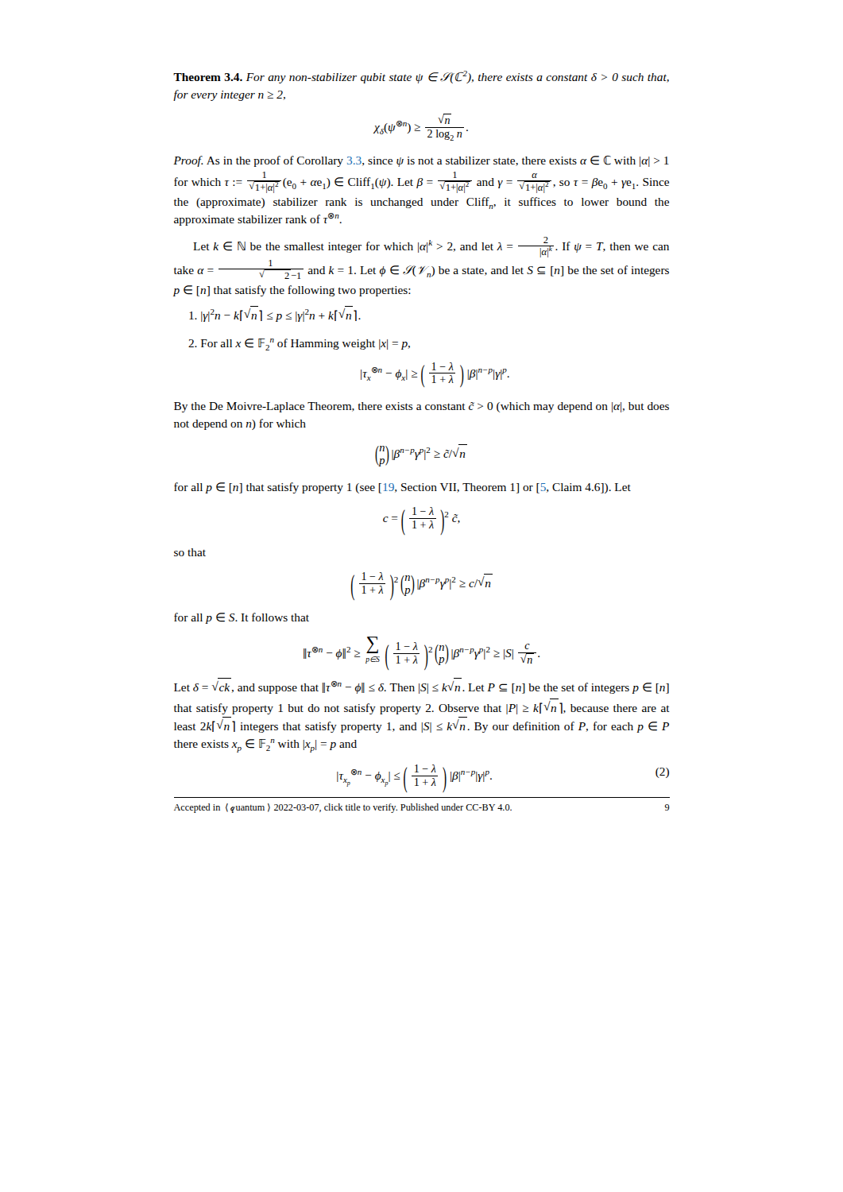Theorem 3.4. For any non-stabilizer qubit state ψ ∈ 𝒮(ℂ2), there exists a constant δ > 0 such that, for every integer n ≥ 2,
χδ(ψ⊗n) ≥ n 2 log2 n .
Proof. As in the proof of Corollary 3.3, since ψ is not a stabilizer state, there exists α ∈ ℂ with |α| > 1 for which τ := 1 1+|α|2 (e0 + αe1) ∈ Cliff1(ψ). Let β = 1 1+|α|2 and γ = α 1+|α|2 , so τ = βe0 + γe1. Since the (approximate) stabilizer rank is unchanged under Cliffn, it suffices to lower bound the approximate stabilizer rank of τ⊗n.
Let k ∈ ℕ be the smallest integer for which |α|k > 2, and let λ = 2 |α|k . If ψ = T, then we can take α = 1 2−1 and k = 1. Let ϕ ∈ 𝒮(𝒱n) be a state, and let S ⊆ [n] be the set of integers p ∈ [n] that satisfy the following two properties:
|γ|2n − k⌈n⌉ ≤ p ≤ |γ|2n + k⌈n⌉.
For all x ∈ 𝔽2n of Hamming weight |x| = p,
|τx⊗n − ϕx| ≥ ( 1 − λ 1 + λ ) |β|n−p|γ|p.
By the De Moivre-Laplace Theorem, there exists a constant c̃ > 0 (which may depend on |α|, but does not depend on n) for which
(np) |βn−pγp|2 ≥ c̃/n
for all p ∈ [n] that satisfy property 1 (see [19, Section VII, Theorem 1] or [5, Claim 4.6]). Let
c = ( 1 − λ 1 + λ )2 c̃,
so that
( 1 − λ 1 + λ )2 (np) |βn−pγp|2 ≥ c/n
for all p ∈ S. It follows that
‖τ⊗n − ϕ‖2 ≥ ∑p∈S ( 1 − λ 1 + λ )2 (np) |βn−pγp|2 ≥ |S| c n .
Let δ = ck, and suppose that ‖τ⊗n − ϕ‖ ≤ δ. Then |S| ≤ kn. Let P ⊆ [n] be the set of integers p ∈ [n] that satisfy property 1 but do not satisfy property 2. Observe that |P| ≥ k⌈n⌉, because there are at least 2k⌈n⌉ integers that satisfy property 1, and |S| ≤ kn. By our definition of P, for each p ∈ P there exists xp ∈ 𝔽2n with |xp| = p and
|τxp⊗n − ϕxp| ≤ ( 1 − λ 1 + λ ) |β|n−p|γ|p. (2)
Accepted in ⟨ 𝓆 uantum ⟩ 2022-03-07, click title to verify. Published under CC-BY 4.0. 9